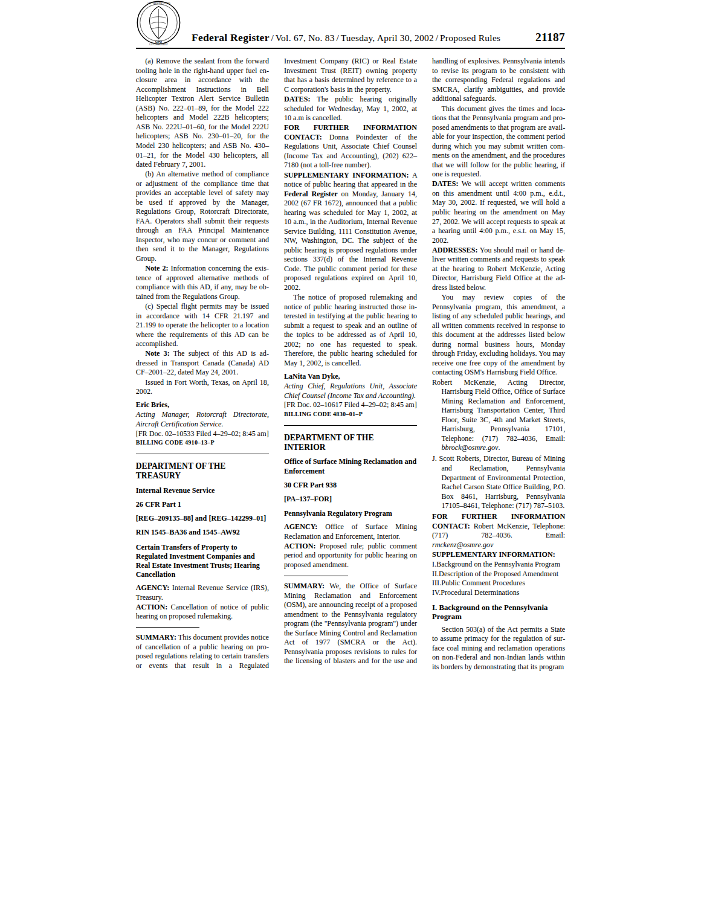AUTHENTICATED GPO U.S. GOVERNMENT
Federal Register/Vol. 67, No. 83/Tuesday, April 30, 2002/Proposed Rules
21187
(a) Remove the sealant from the forward tooling hole in the right-hand upper fuel enclosure area in accordance with the Accomplishment Instructions in Bell Helicopter Textron Alert Service Bulletin (ASB) No. 222–01–89, for the Model 222 helicopters and Model 222B helicopters; ASB No. 222U–01–60, for the Model 222U helicopters; ASB No. 230–01–20, for the Model 230 helicopters; and ASB No. 430–01–21, for the Model 430 helicopters, all dated February 7, 2001.
(b) An alternative method of compliance or adjustment of the compliance time that provides an acceptable level of safety may be used if approved by the Manager, Regulations Group, Rotorcraft Directorate, FAA. Operators shall submit their requests through an FAA Principal Maintenance Inspector, who may concur or comment and then send it to the Manager, Regulations Group.
Note 2: Information concerning the existence of approved alternative methods of compliance with this AD, if any, may be obtained from the Regulations Group.
(c) Special flight permits may be issued in accordance with 14 CFR 21.197 and 21.199 to operate the helicopter to a location where the requirements of this AD can be accomplished.
Note 3: The subject of this AD is addressed in Transport Canada (Canada) AD CF–2001–22, dated May 24, 2001.
Issued in Fort Worth, Texas, on April 18, 2002.
Eric Bries,
Acting Manager, Rotorcraft Directorate, Aircraft Certification Service.
[FR Doc. 02–10533 Filed 4–29–02; 8:45 am]
BILLING CODE 4910–13–P
DEPARTMENT OF THE TREASURY
Internal Revenue Service
26 CFR Part 1
[REG–209135–88] and [REG–142299–01]
RIN 1545–BA36 and 1545–AW92
Certain Transfers of Property to Regulated Investment Companies and Real Estate Investment Trusts; Hearing Cancellation
AGENCY: Internal Revenue Service (IRS), Treasury.
ACTION: Cancellation of notice of public hearing on proposed rulemaking.
SUMMARY: This document provides notice of cancellation of a public hearing on proposed regulations relating to certain transfers or events that result in a Regulated Investment Company (RIC) or Real Estate Investment Trust (REIT) owning property that has a basis determined by reference to a C corporation's basis in the property.
DATES: The public hearing originally scheduled for Wednesday, May 1, 2002, at 10 a.m is cancelled.
FOR FURTHER INFORMATION CONTACT: Donna Poindexter of the Regulations Unit, Associate Chief Counsel (Income Tax and Accounting), (202) 622–7180 (not a toll-free number).
SUPPLEMENTARY INFORMATION: A notice of public hearing that appeared in the Federal Register on Monday, January 14, 2002 (67 FR 1672), announced that a public hearing was scheduled for May 1, 2002, at 10 a.m., in the Auditorium, Internal Revenue Service Building, 1111 Constitution Avenue, NW, Washington, DC. The subject of the public hearing is proposed regulations under sections 337(d) of the Internal Revenue Code. The public comment period for these proposed regulations expired on April 10, 2002.
The notice of proposed rulemaking and notice of public hearing instructed those interested in testifying at the public hearing to submit a request to speak and an outline of the topics to be addressed as of April 10, 2002; no one has requested to speak. Therefore, the public hearing scheduled for May 1, 2002, is cancelled.
LaNita Van Dyke,
Acting Chief, Regulations Unit, Associate Chief Counsel (Income Tax and Accounting).
[FR Doc. 02–10617 Filed 4–29–02; 8:45 am]
BILLING CODE 4830–01–P
DEPARTMENT OF THE INTERIOR
Office of Surface Mining Reclamation and Enforcement
30 CFR Part 938
[PA–137–FOR]
Pennsylvania Regulatory Program
AGENCY: Office of Surface Mining Reclamation and Enforcement, Interior.
ACTION: Proposed rule; public comment period and opportunity for public hearing on proposed amendment.
SUMMARY: We, the Office of Surface Mining Reclamation and Enforcement (OSM), are announcing receipt of a proposed amendment to the Pennsylvania regulatory program (the ''Pennsylvania program'') under the Surface Mining Control and Reclamation Act of 1977 (SMCRA or the Act). Pennsylvania proposes revisions to rules for the licensing of blasters and for the use and handling of explosives. Pennsylvania intends to revise its program to be consistent with the corresponding Federal regulations and SMCRA, clarify ambiguities, and provide additional safeguards.
This document gives the times and locations that the Pennsylvania program and proposed amendments to that program are available for your inspection, the comment period during which you may submit written comments on the amendment, and the procedures that we will follow for the public hearing, if one is requested.
DATES: We will accept written comments on this amendment until 4:00 p.m., e.d.t., May 30, 2002. If requested, we will hold a public hearing on the amendment on May 27, 2002. We will accept requests to speak at a hearing until 4:00 p.m., e.s.t. on May 15, 2002.
ADDRESSES: You should mail or hand deliver written comments and requests to speak at the hearing to Robert McKenzie, Acting Director, Harrisburg Field Office at the address listed below.
You may review copies of the Pennsylvania program, this amendment, a listing of any scheduled public hearings, and all written comments received in response to this document at the addresses listed below during normal business hours, Monday through Friday, excluding holidays. You may receive one free copy of the amendment by contacting OSM's Harrisburg Field Office.
Robert McKenzie, Acting Director, Harrisburg Field Office, Office of Surface Mining Reclamation and Enforcement, Harrisburg Transportation Center, Third Floor, Suite 3C, 4th and Market Streets, Harrisburg, Pennsylvania 17101, Telephone: (717) 782–4036, Email: bbrock@osmre.gov.
J. Scott Roberts, Director, Bureau of Mining and Reclamation, Pennsylvania Department of Environmental Protection, Rachel Carson State Office Building, P.O. Box 8461, Harrisburg, Pennsylvania 17105–8461, Telephone: (717) 787–5103.
FOR FURTHER INFORMATION CONTACT: Robert McKenzie, Telephone: (717) 782–4036. Email: rmckenz@osmre.gov
SUPPLEMENTARY INFORMATION:
I.Background on the Pennsylvania Program
II.Description of the Proposed Amendment
III.Public Comment Procedures
IV.Procedural Determinations
I. Background on the Pennsylvania Program
Section 503(a) of the Act permits a State to assume primacy for the regulation of surface coal mining and reclamation operations on non-Federal and non-Indian lands within its borders by demonstrating that its program